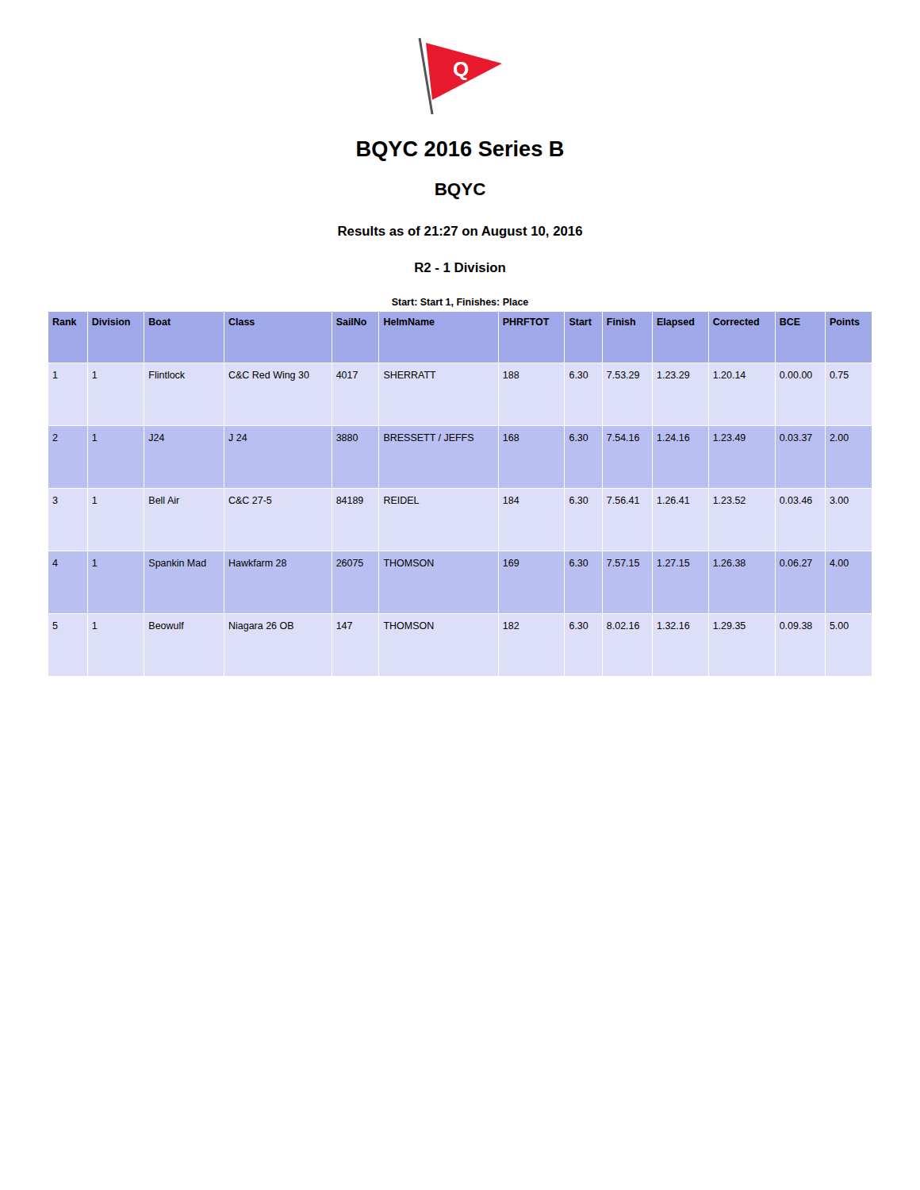Q
BQYC 2016 Series B
BQYC
Results as of 21:27 on August 10, 2016
R2 - 1 Division
Start: Start 1, Finishes: Place
| Rank | Division | Boat | Class | SailNo | HelmName | PHRFTOT | Start | Finish | Elapsed | Corrected | BCE | Points |
| --- | --- | --- | --- | --- | --- | --- | --- | --- | --- | --- | --- | --- |
| 1 | 1 | Flintlock | C&C Red Wing 30 | 4017 | SHERRATT | 188 | 6.30 | 7.53.29 | 1.23.29 | 1.20.14 | 0.00.00 | 0.75 |
| 2 | 1 | J24 | J 24 | 3880 | BRESSETT / JEFFS | 168 | 6.30 | 7.54.16 | 1.24.16 | 1.23.49 | 0.03.37 | 2.00 |
| 3 | 1 | Bell Air | C&C 27-5 | 84189 | REIDEL | 184 | 6.30 | 7.56.41 | 1.26.41 | 1.23.52 | 0.03.46 | 3.00 |
| 4 | 1 | Spankin Mad | Hawkfarm 28 | 26075 | THOMSON | 169 | 6.30 | 7.57.15 | 1.27.15 | 1.26.38 | 0.06.27 | 4.00 |
| 5 | 1 | Beowulf | Niagara 26 OB | 147 | THOMSON | 182 | 6.30 | 8.02.16 | 1.32.16 | 1.29.35 | 0.09.38 | 5.00 |